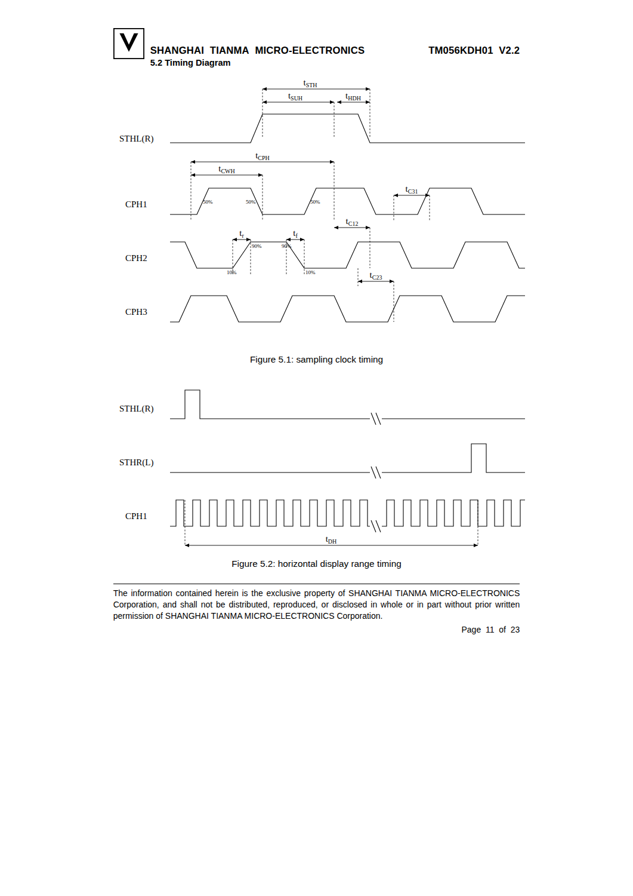SHANGHAI TIANMA MICRO-ELECTRONICS TM056KDH01 V2.2
5.2 Timing Diagram
tSTH tSUH tHDH STHL(R) tCPH tCWH CPH1 50% 50% 50% tC31 tC12 tr tf CPH2 90% 90% 10% 10% tC23 CPH3
Figure 5.1: sampling clock timing
STHL(R) STHR(L) CPH1 tDH
Figure 5.2: horizontal display range timing
The information contained herein is the exclusive property of SHANGHAI TIANMA MICRO-ELECTRONICS Corporation, and shall not be distributed, reproduced, or disclosed in whole or in part without prior written permission of SHANGHAI TIANMA MICRO-ELECTRONICS Corporation.
Page 11 of 23